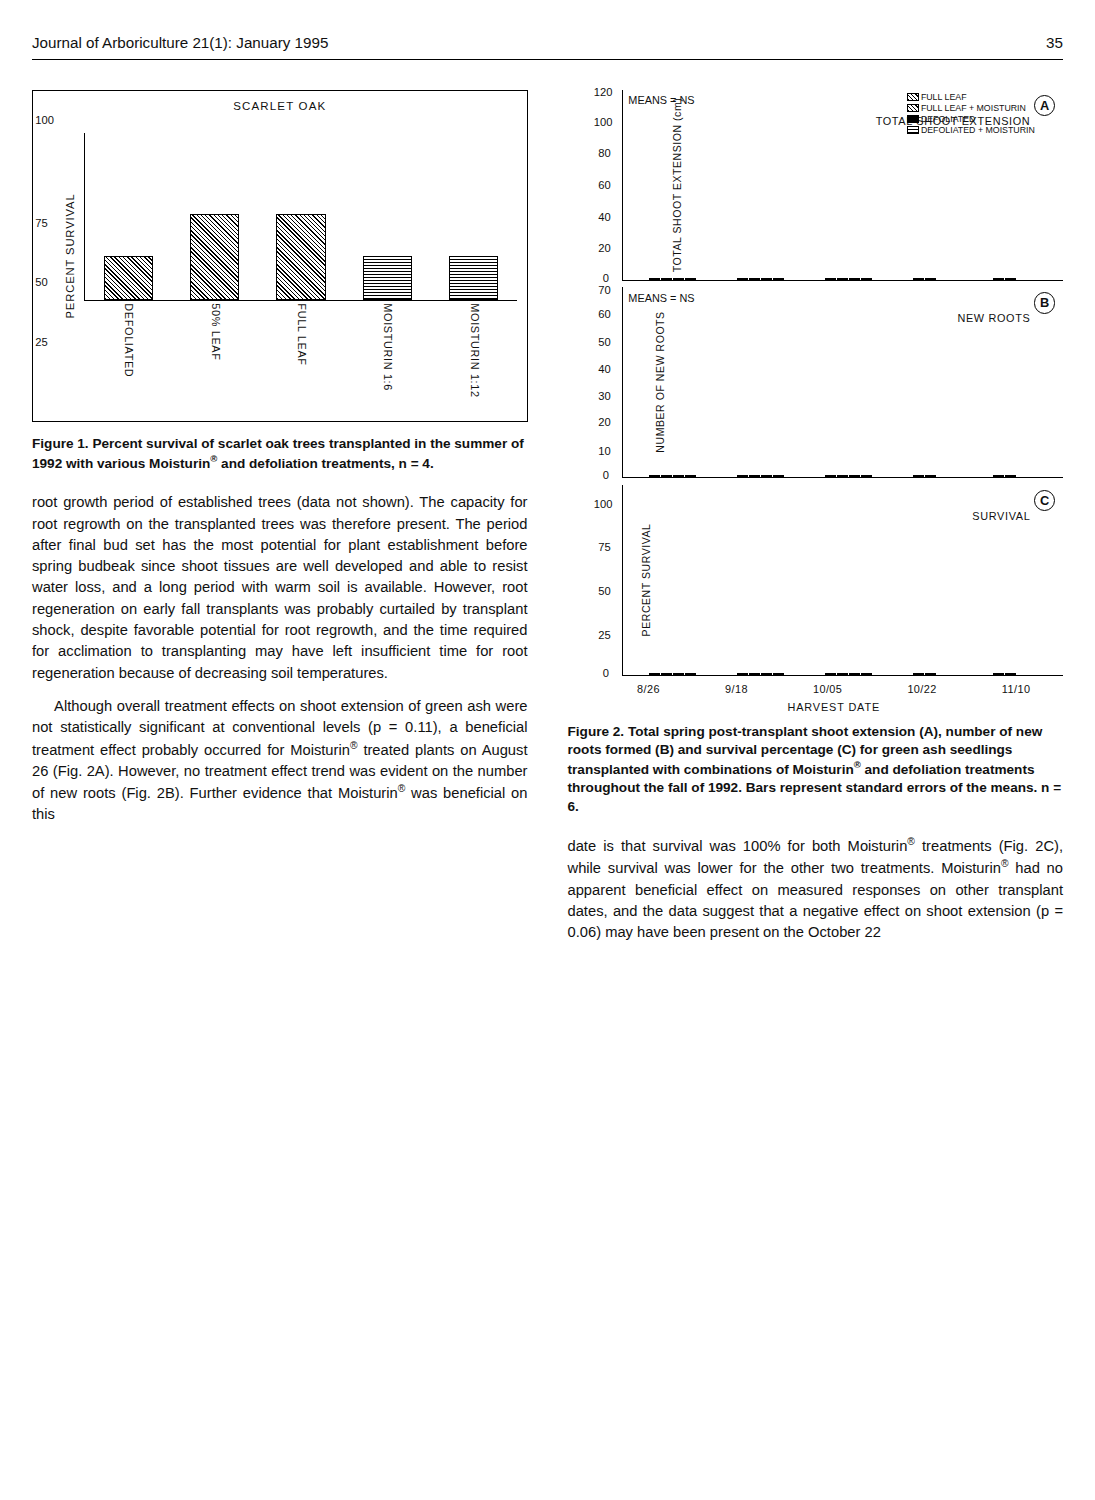Journal of Arboriculture 21(1): January 1995
35
SCARLET OAK
PERCENT SURVIVAL
100
75
50
25
DEFOLIATED
50% LEAF
FULL LEAF
MOISTURIN 1:6
MOISTURIN 1:12
Figure 1. Percent survival of scarlet oak trees transplanted in the summer of 1992 with various Moisturin® and defoliation treatments, n = 4.
root growth period of established trees (data not shown). The capacity for root regrowth on the transplanted trees was therefore present. The period after final bud set has the most potential for plant establishment before spring budbeak since shoot tissues are well developed and able to resist water loss, and a long period with warm soil is available. However, root regeneration on early fall transplants was probably curtailed by transplant shock, despite favorable potential for root regrowth, and the time required for acclimation to transplanting may have left insufficient time for root regeneration because of decreasing soil temperatures.
Although overall treatment effects on shoot extension of green ash were not statistically significant at conventional levels (p = 0.11), a beneficial treatment effect probably occurred for Moisturin® treated plants on August 26 (Fig. 2A). However, no treatment effect trend was evident on the number of new roots (Fig. 2B). Further evidence that Moisturin® was beneficial on this
MEANS = NS
A
TOTAL SHOOT EXTENSION
TOTAL SHOOT EXTENSION (cm)
FULL LEAF
FULL LEAF + MOISTURIN
DEFOLIATED
DEFOLIATED + MOISTURIN
120
100
80
60
40
20
0
MEANS = NS
B
NEW ROOTS
NUMBER OF NEW ROOTS
70
60
50
40
30
20
10
0
C
SURVIVAL
PERCENT SURVIVAL
100
75
50
25
0
8/26
9/18
10/05
10/22
11/10
HARVEST DATE
Figure 2. Total spring post-transplant shoot extension (A), number of new roots formed (B) and survival percentage (C) for green ash seedlings transplanted with combinations of Moisturin® and defoliation treatments throughout the fall of 1992. Bars represent standard errors of the means. n = 6.
date is that survival was 100% for both Moisturin® treatments (Fig. 2C), while survival was lower for the other two treatments. Moisturin® had no apparent beneficial effect on measured responses on other transplant dates, and the data suggest that a negative effect on shoot extension (p = 0.06) may have been present on the October 22